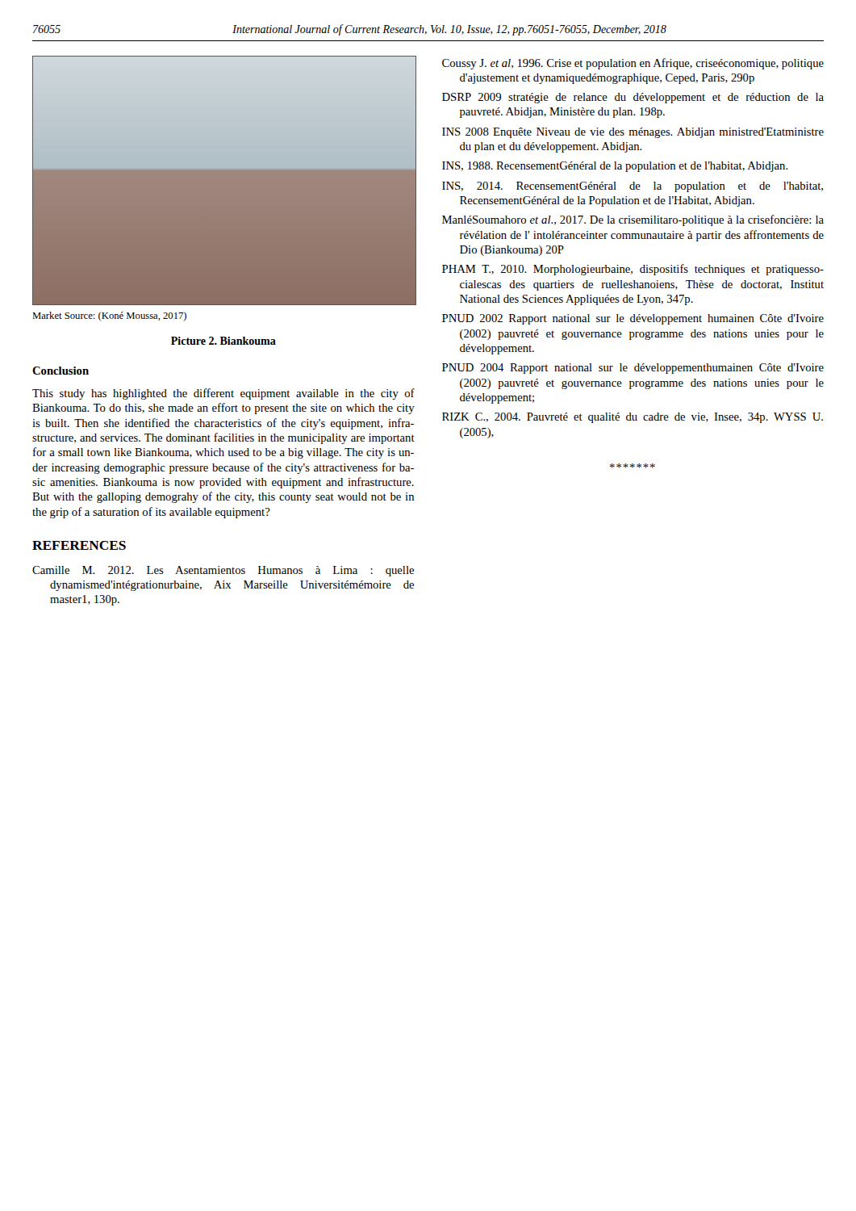76055 International Journal of Current Research, Vol. 10, Issue, 12, pp.76051-76055, December, 2018
Market Source: (Koné Moussa, 2017)
Picture 2. Biankouma
Conclusion
This study has highlighted the different equipment available in the city of Biankouma. To do this, she made an effort to present the site on which the city is built. Then she identified the characteristics of the city's equipment, infrastructure, and services. The dominant facilities in the municipality are important for a small town like Biankouma, which used to be a big village. The city is under increasing demographic pressure because of the city's attractiveness for basic amenities. Biankouma is now provided with equipment and infrastructure. But with the galloping demograhy of the city, this county seat would not be in the grip of a saturation of its available equipment?
REFERENCES
Camille M. 2012. Les Asentamientos Humanos à Lima : quelle dynamismed'intégrationurbaine, Aix Marseille Universitémémoire de master1, 130p.
Coussy J. et al, 1996. Crise et population en Afrique, criseéconomique, politique d'ajustement et dynamiquedémographique, Ceped, Paris, 290p
DSRP 2009 stratégie de relance du développement et de réduction de la pauvreté. Abidjan, Ministère du plan. 198p.
INS 2008 Enquête Niveau de vie des ménages. Abidjan ministred'Etatministre du plan et du développement. Abidjan.
INS, 1988. RecensementGénéral de la population et de l'habitat, Abidjan.
INS, 2014. RecensementGénéral de la population et de l'habitat, RecensementGénéral de la Population et de l'Habitat, Abidjan.
ManléSoumahoro et al., 2017. De la crisemilitaro-politique à la crisefoncière: la révélation de l' intoléranceinter communautaire à partir des affrontements de Dio (Biankouma) 20P
PHAM T., 2010. Morphologieurbaine, dispositifs techniques et pratiquessocialescas des quartiers de ruelleshanoiens, Thèse de doctorat, Institut National des Sciences Appliquées de Lyon, 347p.
PNUD 2002 Rapport national sur le développement humainen Côte d'Ivoire (2002) pauvreté et gouvernance programme des nations unies pour le développement.
PNUD 2004 Rapport national sur le développementhumainen Côte d'Ivoire (2002) pauvreté et gouvernance programme des nations unies pour le développement;
RIZK C., 2004. Pauvreté et qualité du cadre de vie, Insee, 34p. WYSS U. (2005),
*******